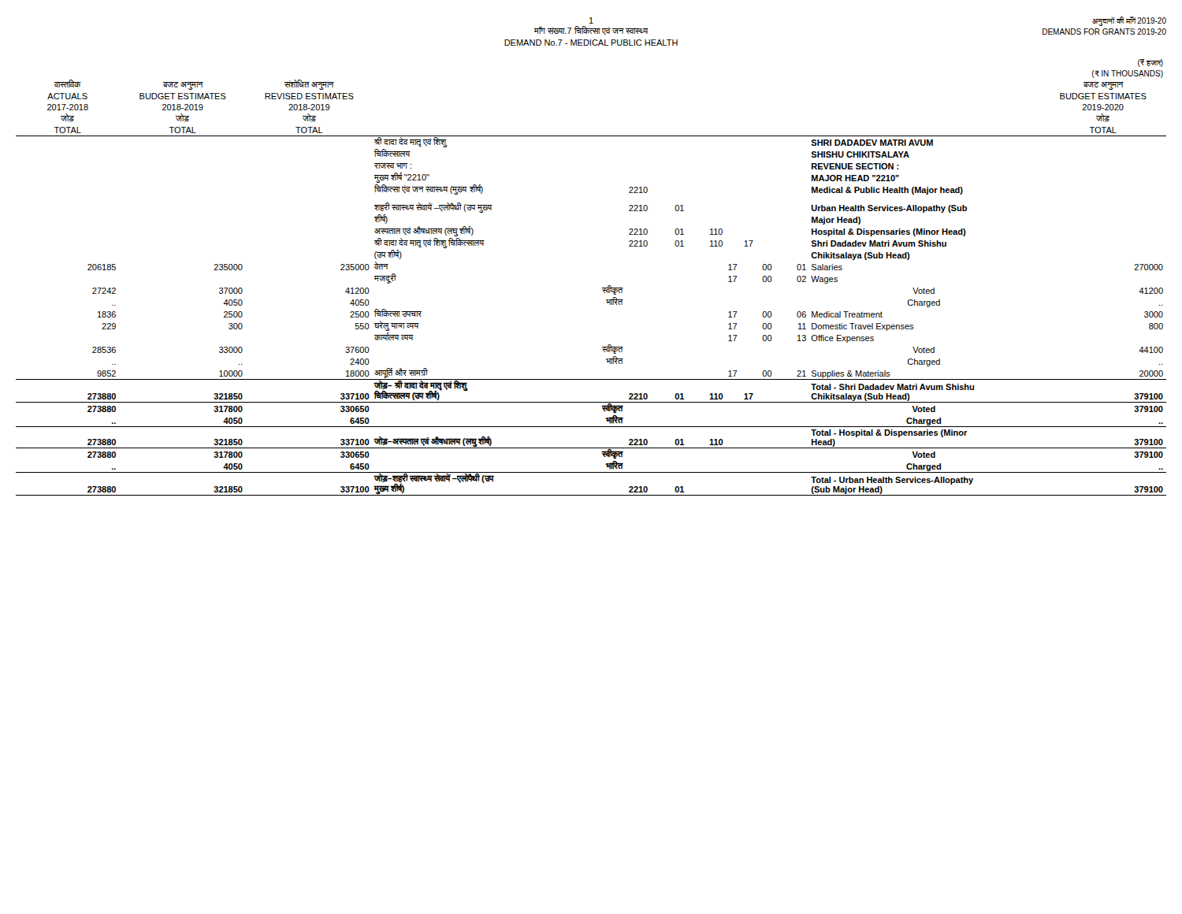अनुदानों की माँगें 2019-20
DEMANDS FOR GRANTS 2019-20
1
माँग संख्या.7 चिकित्सा एवं जन स्वास्थ्य
DEMAND No.7 - MEDICAL PUBLIC HEALTH
| | (₹ हजार) |
| | (₹ IN THOUSANDS) |
| वास्तविक | बजट अनुमान | संशोधित अनुमान | | बजट अनुमान |
| ACTUALS | BUDGET ESTIMATES | REVISED ESTIMATES | | BUDGET ESTIMATES |
| 2017-2018 | 2018-2019 | 2018-2019 | | 2019-2020 |
| जोड़ | जोड़ | जोड़ | | जोड़ |
| TOTAL | TOTAL | TOTAL | | TOTAL |
| | श्री दादा देव मातृ एवं शिशु | | SHRI DADADEV MATRI AVUM | |
| | चिकित्सालय | | SHISHU CHIKITSALAYA | |
| | राजस्व भाग : | | REVENUE SECTION : | |
| | मुख्य शीर्ष "2210" | | MAJOR HEAD "2210" | |
| | चिकित्सा एंव जन स्वास्थ्य (मुख्य शीर्ष) | 2210 | | Medical & Public Health (Major head) | |
| | शहरी स्वास्थ्य सेवायें –एलोपैथी (उप मुख्य | 2210 | 01 | | Urban Health Services-Allopathy (Sub | |
| | शीर्ष) | | Major Head) | |
| | अस्पताल एवं औषधालय (लघु शीर्ष) | 2210 | 01 | 110 | | Hospital & Dispensaries (Minor Head) | |
| | श्री दादा देव मातृ एवं शिशु चिकित्सालय | 2210 | 01 | 110 | 17 | | Shri Dadadev Matri Avum Shishu | |
| | (उप शीर्ष) | | Chikitsalaya (Sub Head) | |
| 206185 | 235000 | 235000 | वेतन | | 17 | 00 | 01 | Salaries | 270000 |
| | मजदूरी | | 17 | 00 | 02 | Wages | |
| 27242 | 37000 | 41200 | स्वीकृत | | Voted | 41200 |
| .. | 4050 | 4050 | भारित | | Charged | .. |
| 1836 | 2500 | 2500 | चिकित्सा उपचार | | 17 | 00 | 06 | Medical Treatment | 3000 |
| 229 | 300 | 550 | घरेलु यात्रा व्यय | | 17 | 00 | 11 | Domestic Travel Expenses | 800 |
| | कार्यालय व्यय | | 17 | 00 | 13 | Office Expenses | |
| 28536 | 33000 | 37600 | स्वीकृत | | Voted | 44100 |
| .. | .. | 2400 | भारित | | Charged | .. |
| 9852 | 10000 | 18000 | आपूर्ति और सामग्री | | 17 | 00 | 21 | Supplies & Materials | 20000 |
| 273880 | 321850 | 337100 | जोड़– श्री दादा देव मातृ एवं शिशु चिकित्सालय (उप शीर्ष) | 2210 | 01 | 110 | 17 | | Total - Shri Dadadev Matri Avum Shishu Chikitsalaya (Sub Head) | 379100 |
| 273880 | 317800 | 330650 | स्वीकृत | | Voted | 379100 |
| .. | 4050 | 6450 | भारित | | Charged | .. |
| 273880 | 321850 | 337100 | जोड़–अस्पताल एवं औषधालय (लघु शीर्ष) | 2210 | 01 | 110 | | Total - Hospital & Dispensaries (Minor Head) | 379100 |
| 273880 | 317800 | 330650 | स्वीकृत | | Voted | 379100 |
| .. | 4050 | 6450 | भारित | | Charged | .. |
| 273880 | 321850 | 337100 | जोड़–शहरी स्वास्थ्य सेवायें –एलोपैथी (उप मुख्य शीर्ष) | 2210 | 01 | | Total - Urban Health Services-Allopathy (Sub Major Head) | 379100 |